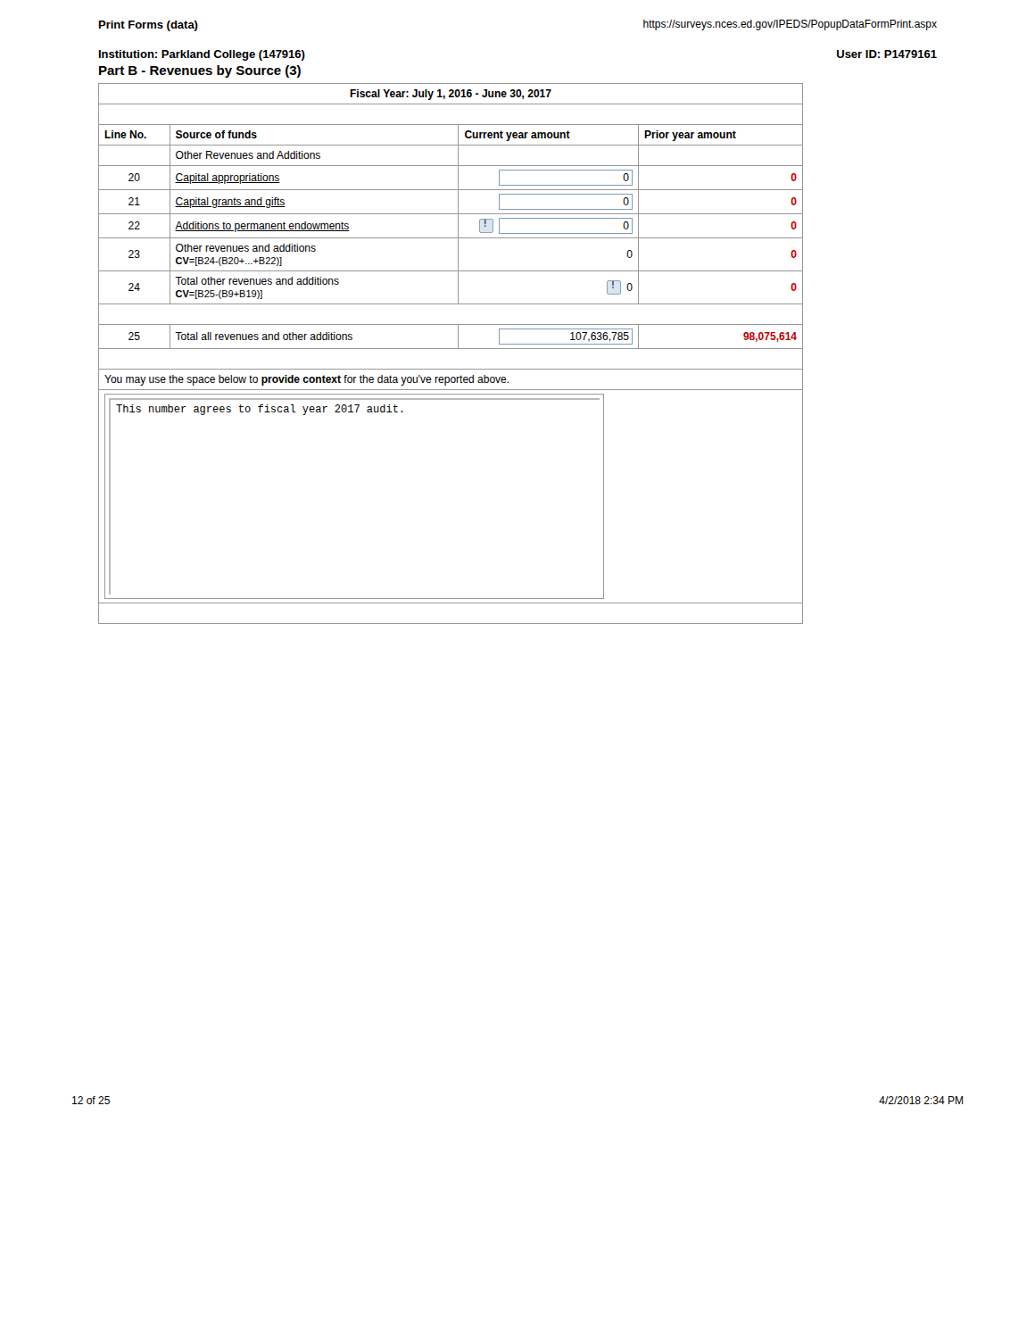Print Forms (data)
https://surveys.nces.ed.gov/IPEDS/PopupDataFormPrint.aspx
Institution: Parkland College (147916)
User ID: P1479161
Part B - Revenues by Source (3)
| Fiscal Year: July 1, 2016 - June 30, 2017 |
| Line No. | Source of funds | Current year amount | Prior year amount |
| | Other Revenues and Additions | | |
| 20 | Capital appropriations | 0 | 0 |
| 21 | Capital grants and gifts | 0 | 0 |
| 22 | Additions to permanent endowments | 0 | 0 |
| 23 | Other revenues and additions CV =[B24-(B20+...+B22)] | 0 | 0 |
| 24 | Total other revenues and additions CV =[B25-(B9+B19)] | 0 | 0 |
| 25 | Total all revenues and other additions | 107,636,785 | 98,075,614 |
| You may use the space below to provide context for the data you've reported above. |
| This number agrees to fiscal year 2017 audit. |
12 of 25
4/2/2018 2:34 PM